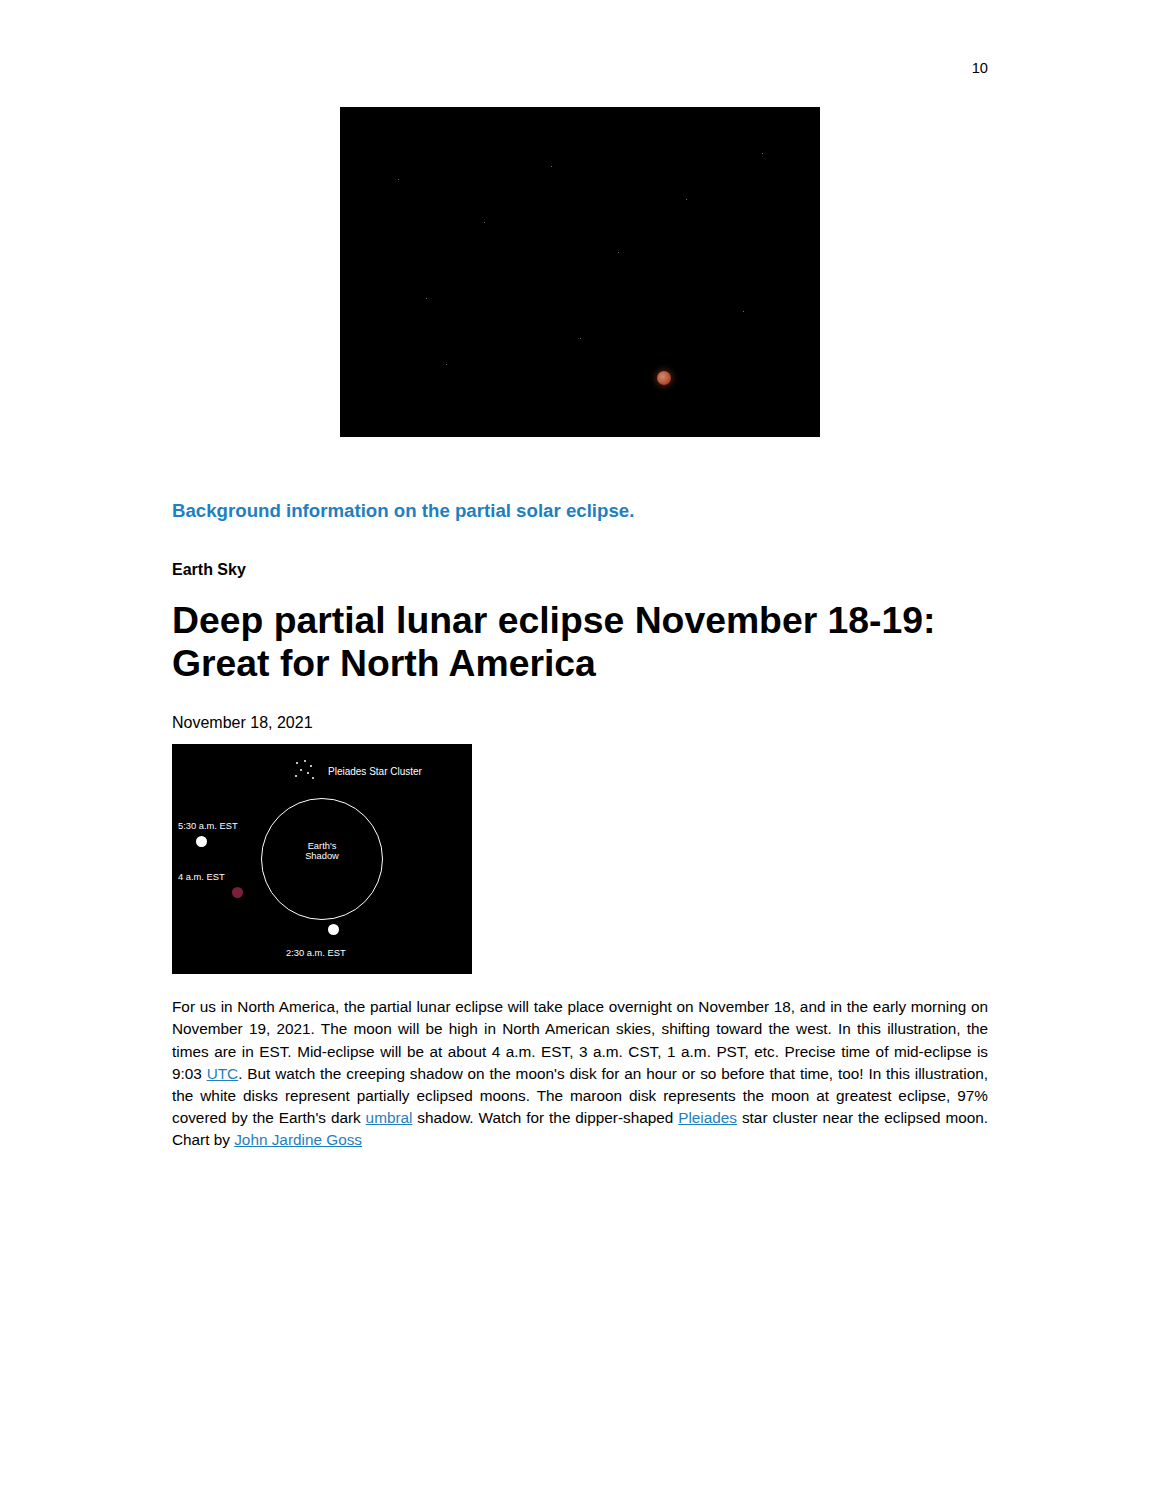10
Background information on the partial solar eclipse.
Earth Sky
Deep partial lunar eclipse November 18-19: Great for North America
November 18, 2021
Pleiades Star Cluster
Earth's
Shadow
5:30 a.m. EST
4 a.m. EST
2:30 a.m. EST
For us in North America, the partial lunar eclipse will take place overnight on November 18, and in the early morning on November 19, 2021. The moon will be high in North American skies, shifting toward the west. In this illustration, the times are in EST. Mid-eclipse will be at about 4 a.m. EST, 3 a.m. CST, 1 a.m. PST, etc. Precise time of mid-eclipse is 9:03 UTC. But watch the creeping shadow on the moon's disk for an hour or so before that time, too! In this illustration, the white disks represent partially eclipsed moons. The maroon disk represents the moon at greatest eclipse, 97% covered by the Earth's dark umbral shadow. Watch for the dipper-shaped Pleiades star cluster near the eclipsed moon. Chart by John Jardine Goss